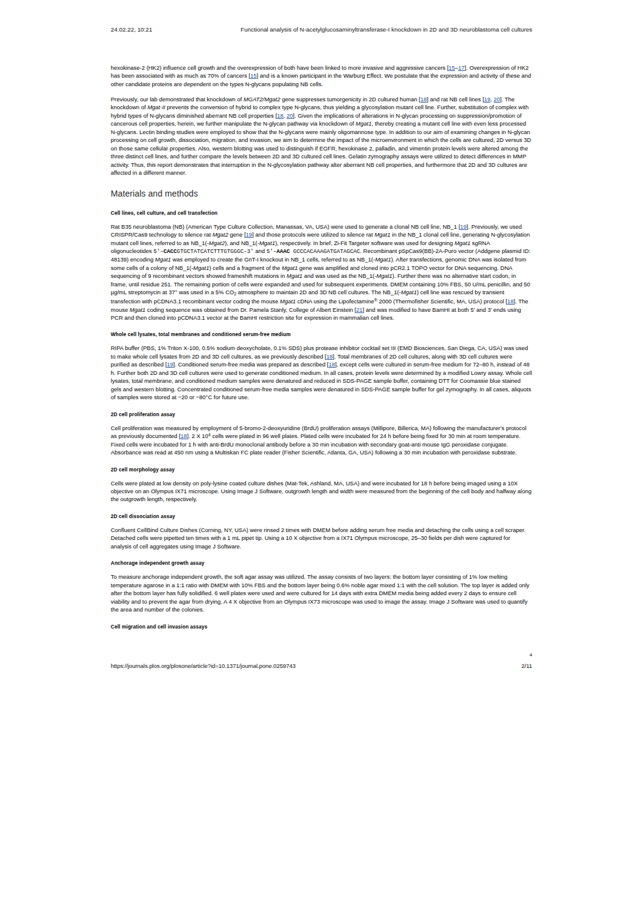24.02.22, 10:21 Functional analysis of N-acetylglucosaminyltransferase-I knockdown in 2D and 3D neuroblastoma cell cultures
hexokinase-2 (HK2) influence cell growth and the overexpression of both have been linked to more invasive and aggressive cancers [15–17]. Overexpression of HK2 has been associated with as much as 70% of cancers [15] and is a known participant in the Warburg Effect. We postulate that the expression and activity of these and other candidate proteins are dependent on the types N-glycans populating NB cells.
Previously, our lab demonstrated that knockdown of MGAT2/Mgat2 gene suppresses tumorgenicity in 2D cultured human [18] and rat NB cell lines [19, 20]. The knockdown of Mgat-II prevents the conversion of hybrid to complex type N-glycans, thus yielding a glycosylation mutant cell line. Further, substitution of complex with hybrid types of N-glycans diminished aberrant NB cell properties [18, 20]. Given the implications of alterations in N-glycan processing on suppression/promotion of cancerous cell properties, herein, we further manipulate the N-glycan pathway via knockdown of Mgat1, thereby creating a mutant cell line with even less processed N-glycans. Lectin binding studies were employed to show that the N-glycans were mainly oligomannose type. In addition to our aim of examining changes in N-glycan processing on cell growth, dissociation, migration, and invasion, we aim to determine the impact of the microenvironment in which the cells are cultured, 2D versus 3D on those same cellular properties. Also, western blotting was used to distinguish if EGFR, hexokinase 2, palladin, and vimentin protein levels were altered among the three distinct cell lines, and further compare the levels between 2D and 3D cultured cell lines. Gelatin zymography assays were utilized to detect differences in MMP activity. Thus, this report demonstrates that interruption in the N-glycosylation pathway alter aberrant NB cell properties, and furthermore that 2D and 3D cultures are affected in a different manner.
Materials and methods
Cell lines, cell culture, and cell transfection
Rat B35 neuroblastoma (NB) (American Type Culture Collection, Manassas, VA, USA) were used to generate a clonal NB cell line, NB_1 [19]. Previously, we used CRISPR/Cas9 technology to silence rat Mgat2 gene [19] and those protocols were utilized to silence rat Mgat1 in the NB_1 clonal cell line, generating N-glycosylation mutant cell lines, referred to as NB_1(-Mgat2), and NB_1(-Mgat1), respectively. In brief, Zi-Fit Targeter software was used for designing Mgat1 sgRNA oligonucleotides 5′–CACCGTGCTATCATCTTTGTGGGC-3′ and 5′–AAAC GCCCACAAAGATGATAGCAC. Recombinant pSpCas9(BB)-2A-Puro vector (Addgene plasmid ID: 48139) encoding Mgat1 was employed to create the GnT-I knockout in NB_1 cells, referred to as NB_1(-Mgat1). After transfections, genomic DNA was isolated from some cells of a colony of NB_1(-Mgat1) cells and a fragment of the Mgat1 gene was amplified and cloned into pCR2.1 TOPO vector for DNA sequencing. DNA sequencing of 9 recombinant vectors showed frameshift mutations in Mgat1 and was used as the NB_1(-Mgat1). Further there was no alternative start codon, in frame, until residue 251. The remaining portion of cells were expanded and used for subsequent experiments. DMEM containing 10% FBS, 50 U/mL penicillin, and 50 μg/mL streptomycin at 37° was used in a 5% CO2 atmosphere to maintain 2D and 3D NB cell cultures. The NB_1(-Mgat1) cell line was rescued by transient transfection with pCDNA3.1 recombinant vector coding the mouse Mgat1 cDNA using the Lipofectamine® 2000 (Thermofisher Scientific, MA, USA) protocol [18]. The mouse Mgat1 coding sequence was obtained from Dr. Pamela Stanly, College of Albert Einstein [21] and was modified to have BamHI at both 5’ and 3’ ends using PCR and then cloned into pCDNA3.1 vector at the BamHI restriction site for expression in mammalian cell lines.
Whole cell lysates, total membranes and conditioned serum-free medium
RIPA buffer (PBS, 1% Triton X-100, 0.5% sodium deoxycholate, 0.1% SDS) plus protease inhibitor cocktail set III (EMD Biosciences, San Diega, CA, USA) was used to make whole cell lysates from 2D and 3D cell cultures, as we previously described [18]. Total membranes of 2D cell cultures, along with 3D cell cultures were purified as described [19]. Conditioned serum-free media was prepared as described [18], except cells were cultured in serum-free medium for 72–80 h, instead of 48 h. Further both 2D and 3D cell cultures were used to generate conditioned medium. In all cases, protein levels were determined by a modified Lowry assay. Whole cell lysates, total membrane, and conditioned medium samples were denatured and reduced in SDS-PAGE sample buffer, containing DTT for Coomassie blue stained gels and western blotting. Concentrated conditioned serum-free media samples were denatured in SDS-PAGE sample buffer for gel zymography. In all cases, aliquots of samples were stored at −20 or −80°C for future use.
2D cell proliferation assay
Cell proliferation was measured by employment of 5-bromo-2-deoxyuridine (BrdU) proliferation assays (Millipore, Billerica, MA) following the manufacturer’s protocol as previously documented [18]. 2 X 104 cells were plated in 96 well plates. Plated cells were incubated for 24 h before being fixed for 30 min at room temperature. Fixed cells were incubated for 1 h with anti-BrdU monoclonal antibody before a 30 min incubation with secondary goat-anti mouse IgG peroxidase conjugate. Absorbance was read at 450 nm using a Multiskan FC plate reader (Fisher Scientific, Atlanta, GA, USA) following a 30 min incubation with peroxidase substrate.
2D cell morphology assay
Cells were plated at low density on poly-lysine coated culture dishes (Mat-Tek, Ashland, MA, USA) and were incubated for 18 h before being imaged using a 10X objective on an Olympus IX71 microscope. Using Image J Software, outgrowth length and width were measured from the beginning of the cell body and halfway along the outgrowth length, respectively.
2D cell dissociation assay
Confluent CellBind Culture Dishes (Corning, NY, USA) were rinsed 2 times with DMEM before adding serum free media and detaching the cells using a cell scraper. Detached cells were pipetted ten times with a 1 mL pipet tip. Using a 10 X objective from a IX71 Olympus microscope, 25–30 fields per dish were captured for analysis of cell aggregates using Image J Software.
Anchorage independent growth assay
To measure anchorage independent growth, the soft agar assay was utilized. The assay consists of two layers: the bottom layer consisting of 1% low melting temperature agarose in a 1:1 ratio with DMEM with 10% FBS and the bottom layer being 0.6% noble agar mixed 1:1 with the cell solution. The top layer is added only after the bottom layer has fully solidified. 6 well plates were used and were cultured for 14 days with extra DMEM media being added every 2 days to ensure cell viability and to prevent the agar from drying. A 4 X objective from an Olympus IX73 microscope was used to image the assay. Image J Software was used to quantify the area and number of the colonies.
Cell migration and cell invasion assays
4
https://journals.plos.org/plosone/article?id=10.1371/journal.pone.0259743 2/11